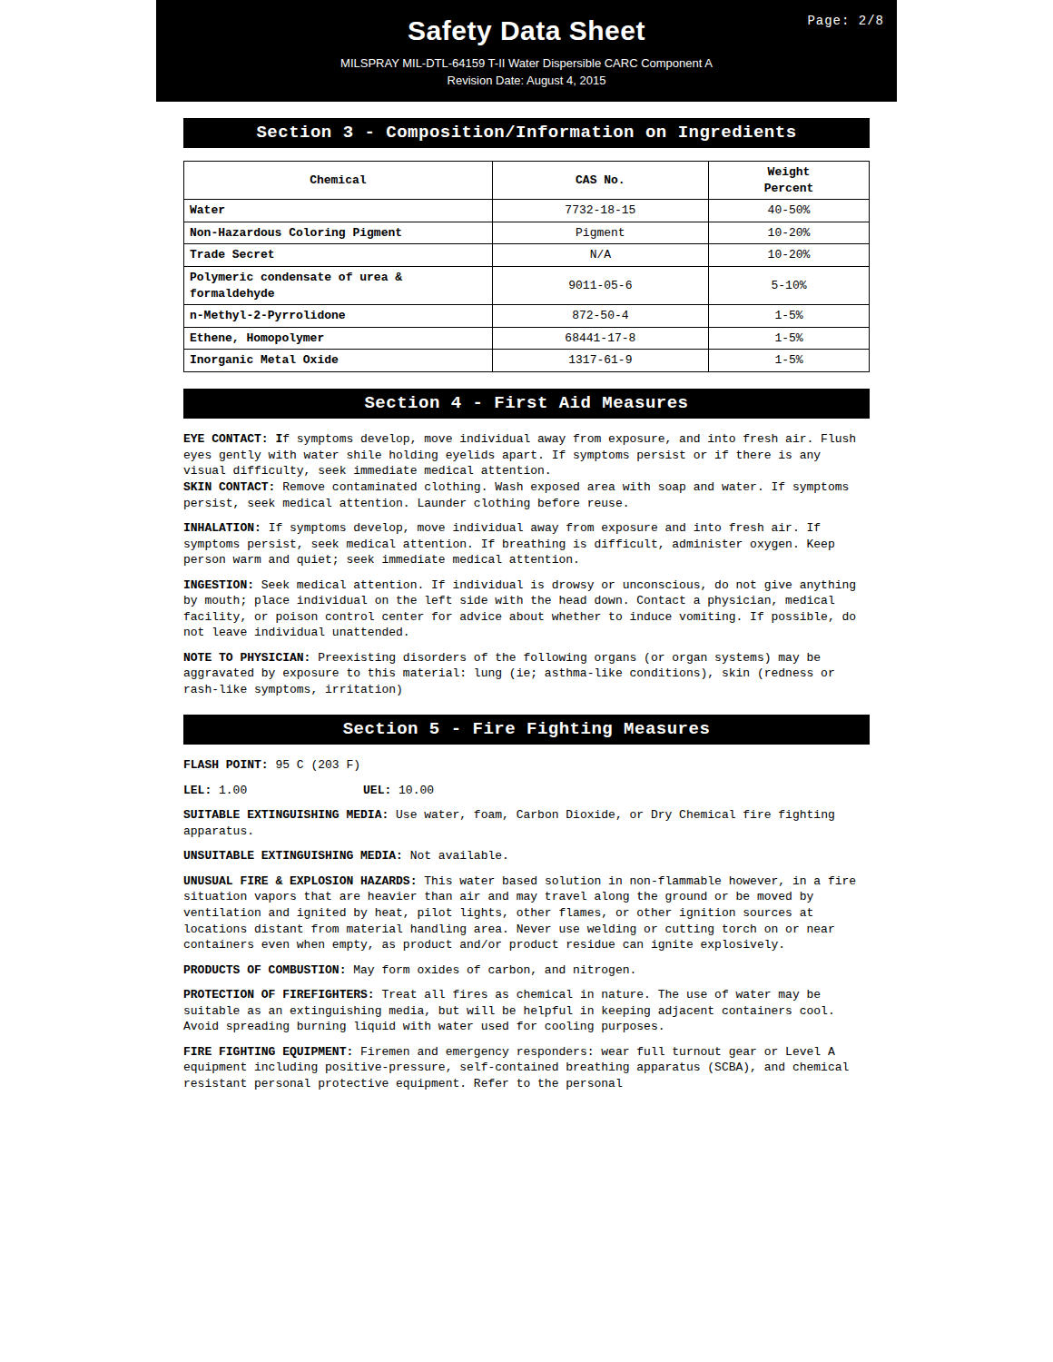Page: 2/8
Safety Data Sheet
MILSPRAY MIL-DTL-64159 T-II Water Dispersible CARC Component A
Revision Date: August 4, 2015
Section 3 - Composition/Information on Ingredients
| Chemical | CAS No. | Weight Percent |
| --- | --- | --- |
| Water | 7732-18-15 | 40-50% |
| Non-Hazardous Coloring Pigment | Pigment | 10-20% |
| Trade Secret | N/A | 10-20% |
| Polymeric condensate of urea & formaldehyde | 9011-05-6 | 5-10% |
| n-Methyl-2-Pyrrolidone | 872-50-4 | 1-5% |
| Ethene, Homopolymer | 68441-17-8 | 1-5% |
| Inorganic Metal Oxide | 1317-61-9 | 1-5% |
Section 4 - First Aid Measures
EYE CONTACT: If symptoms develop, move individual away from exposure, and into fresh air. Flush eyes gently with water shile holding eyelids apart. If symptoms persist or if there is any visual difficulty, seek immediate medical attention.
SKIN CONTACT: Remove contaminated clothing. Wash exposed area with soap and water. If symptoms persist, seek medical attention. Launder clothing before reuse.
INHALATION: If symptoms develop, move individual away from exposure and into fresh air. If symptoms persist, seek medical attention. If breathing is difficult, administer oxygen. Keep person warm and quiet; seek immediate medical attention.
INGESTION: Seek medical attention. If individual is drowsy or unconscious, do not give anything by mouth; place individual on the left side with the head down. Contact a physician, medical facility, or poison control center for advice about whether to induce vomiting. If possible, do not leave individual unattended.
NOTE TO PHYSICIAN: Preexisting disorders of the following organs (or organ systems) may be aggravated by exposure to this material: lung (ie; asthma-like conditions), skin (redness or rash-like symptoms, irritation)
Section 5 - Fire Fighting Measures
FLASH POINT: 95 C (203 F)
LEL: 1.00 UEL: 10.00
SUITABLE EXTINGUISHING MEDIA: Use water, foam, Carbon Dioxide, or Dry Chemical fire fighting apparatus.
UNSUITABLE EXTINGUISHING MEDIA: Not available.
UNUSUAL FIRE & EXPLOSION HAZARDS: This water based solution in non-flammable however, in a fire situation vapors that are heavier than air and may travel along the ground or be moved by ventilation and ignited by heat, pilot lights, other flames, or other ignition sources at locations distant from material handling area. Never use welding or cutting torch on or near containers even when empty, as product and/or product residue can ignite explosively.
PRODUCTS OF COMBUSTION: May form oxides of carbon, and nitrogen.
PROTECTION OF FIREFIGHTERS: Treat all fires as chemical in nature. The use of water may be suitable as an extinguishing media, but will be helpful in keeping adjacent containers cool. Avoid spreading burning liquid with water used for cooling purposes.
FIRE FIGHTING EQUIPMENT: Firemen and emergency responders: wear full turnout gear or Level A equipment including positive-pressure, self-contained breathing apparatus (SCBA), and chemical resistant personal protective equipment. Refer to the personal